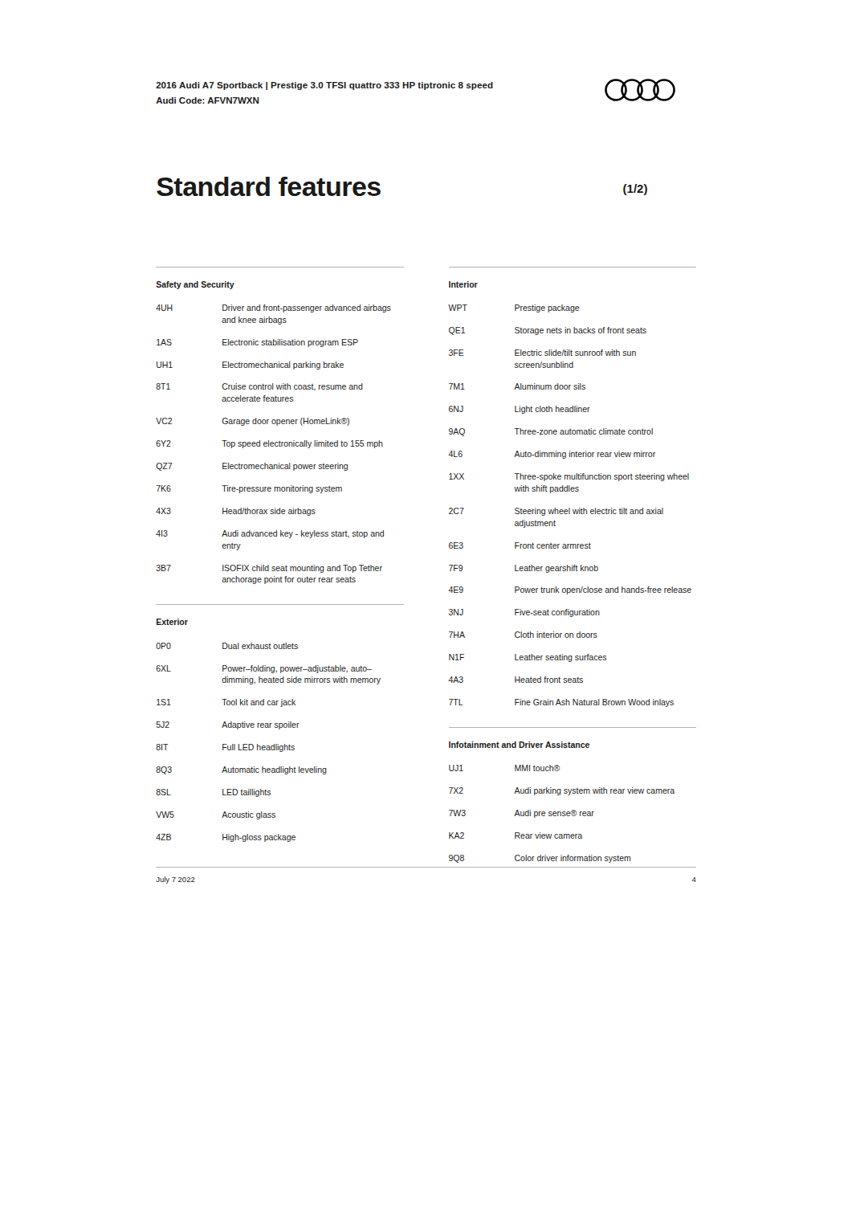2016 Audi A7 Sportback | Prestige 3.0 TFSI quattro 333 HP tiptronic 8 speed
Audi Code: AFVN7WXN
Standard features
(1/2)
Safety and Security
| 4UH | Driver and front-passenger advanced airbags and knee airbags |
| 1AS | Electronic stabilisation program ESP |
| UH1 | Electromechanical parking brake |
| 8T1 | Cruise control with coast, resume and accelerate features |
| VC2 | Garage door opener (HomeLink®) |
| 6Y2 | Top speed electronically limited to 155 mph |
| QZ7 | Electromechanical power steering |
| 7K6 | Tire-pressure monitoring system |
| 4X3 | Head/thorax side airbags |
| 4I3 | Audi advanced key - keyless start, stop and entry |
| 3B7 | ISOFIX child seat mounting and Top Tether anchorage point for outer rear seats |
Exterior
| 0P0 | Dual exhaust outlets |
| 6XL | Power–folding, power–adjustable, auto–dimming, heated side mirrors with memory |
| 1S1 | Tool kit and car jack |
| 5J2 | Adaptive rear spoiler |
| 8IT | Full LED headlights |
| 8Q3 | Automatic headlight leveling |
| 8SL | LED taillights |
| VW5 | Acoustic glass |
| 4ZB | High-gloss package |
Interior
| WPT | Prestige package |
| QE1 | Storage nets in backs of front seats |
| 3FE | Electric slide/tilt sunroof with sun screen/sunblind |
| 7M1 | Aluminum door sils |
| 6NJ | Light cloth headliner |
| 9AQ | Three-zone automatic climate control |
| 4L6 | Auto-dimming interior rear view mirror |
| 1XX | Three-spoke multifunction sport steering wheel with shift paddles |
| 2C7 | Steering wheel with electric tilt and axial adjustment |
| 6E3 | Front center armrest |
| 7F9 | Leather gearshift knob |
| 4E9 | Power trunk open/close and hands-free release |
| 3NJ | Five-seat configuration |
| 7HA | Cloth interior on doors |
| N1F | Leather seating surfaces |
| 4A3 | Heated front seats |
| 7TL | Fine Grain Ash Natural Brown Wood inlays |
Infotainment and Driver Assistance
| UJ1 | MMI touch® |
| 7X2 | Audi parking system with rear view camera |
| 7W3 | Audi pre sense® rear |
| KA2 | Rear view camera |
| 9Q8 | Color driver information system |
July 7 2022 4